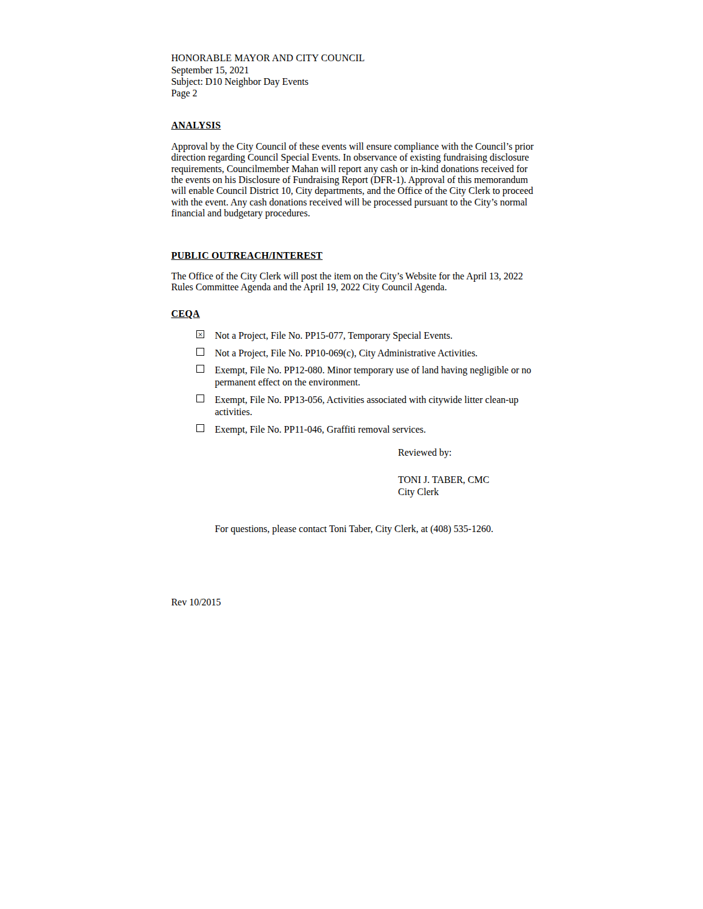HONORABLE MAYOR AND CITY COUNCIL
September 15, 2021
Subject: D10 Neighbor Day Events
Page 2
ANALYSIS
Approval by the City Council of these events will ensure compliance with the Council’s prior direction regarding Council Special Events. In observance of existing fundraising disclosure requirements, Councilmember Mahan will report any cash or in-kind donations received for the events on his Disclosure of Fundraising Report (DFR-1). Approval of this memorandum will enable Council District 10, City departments, and the Office of the City Clerk to proceed with the event. Any cash donations received will be processed pursuant to the City’s normal financial and budgetary procedures.
PUBLIC OUTREACH/INTEREST
The Office of the City Clerk will post the item on the City’s Website for the April 13, 2022 Rules Committee Agenda and the April 19, 2022 City Council Agenda.
CEQA
Not a Project, File No. PP15-077, Temporary Special Events.
Not a Project, File No. PP10-069(c), City Administrative Activities.
Exempt, File No. PP12-080. Minor temporary use of land having negligible or no permanent effect on the environment.
Exempt, File No. PP13-056, Activities associated with citywide litter clean-up activities.
Exempt, File No. PP11-046, Graffiti removal services.
Reviewed by:
TONI J. TABER, CMC
City Clerk
For questions, please contact Toni Taber, City Clerk, at (408) 535-1260.
Rev 10/2015